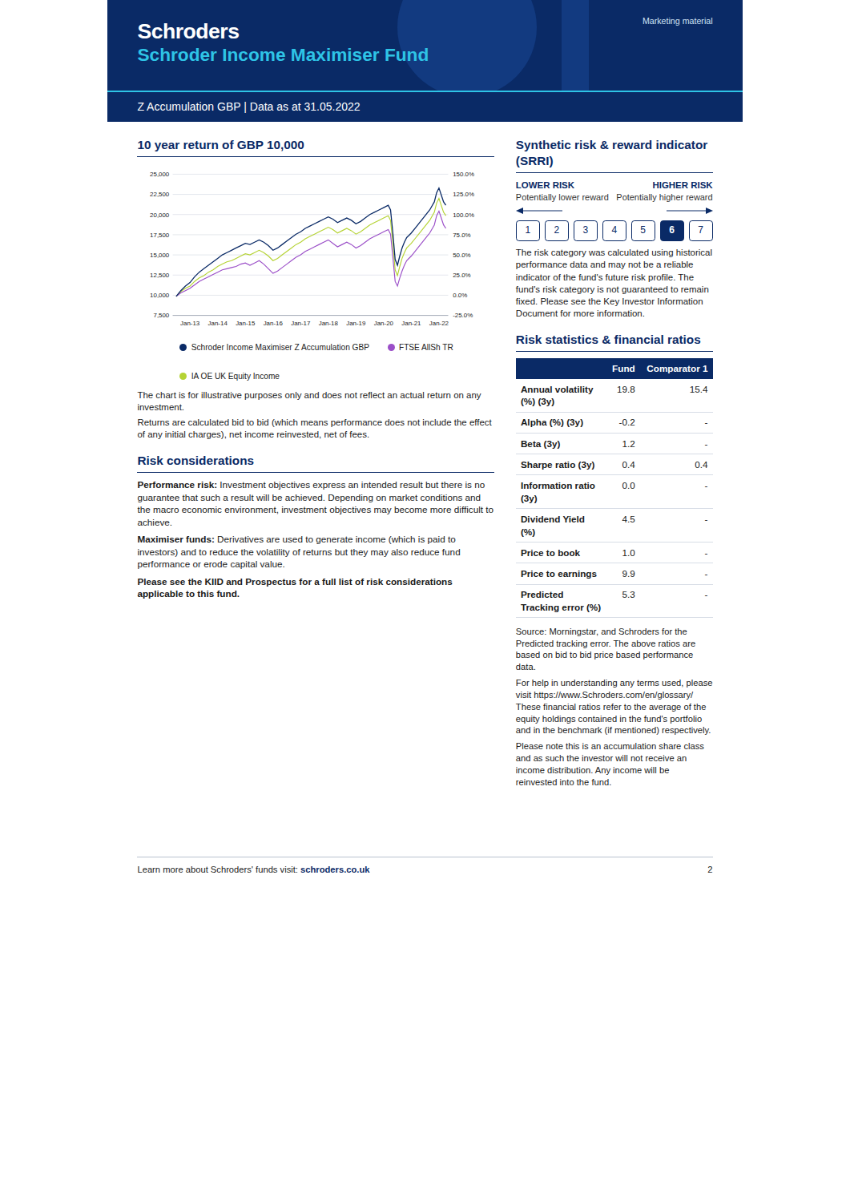Marketing material
Schroders
Schroder Income Maximiser Fund
Z Accumulation GBP | Data as at 31.05.2022
10 year return of GBP 10,000
25,000 22,500 20,000 17,500 15,000 12,500 10,000 7,500 150.0% 125.0% 100.0% 75.0% 50.0% 25.0% 0.0% -25.0% Jan-13 Jan-14 Jan-15 Jan-16 Jan-17 Jan-18 Jan-19 Jan-20 Jan-21 Jan-22
Schroder Income Maximiser Z Accumulation GBP FTSE AllSh TR IA OE UK Equity Income
The chart is for illustrative purposes only and does not reflect an actual return on any investment.
Returns are calculated bid to bid (which means performance does not include the effect of any initial charges), net income reinvested, net of fees.
Risk considerations
Performance risk: Investment objectives express an intended result but there is no guarantee that such a result will be achieved. Depending on market conditions and the macro economic environment, investment objectives may become more difficult to achieve.
Maximiser funds: Derivatives are used to generate income (which is paid to investors) and to reduce the volatility of returns but they may also reduce fund performance or erode capital value.
Please see the KIID and Prospectus for a full list of risk considerations applicable to this fund.
Synthetic risk & reward indicator (SRRI)
LOWER RISK HIGHER RISK
Potentially lower reward Potentially higher reward
1
2
3
4
5
6
7
The risk category was calculated using historical performance data and may not be a reliable indicator of the fund's future risk profile. The fund's risk category is not guaranteed to remain fixed. Please see the Key Investor Information Document for more information.
Risk statistics & financial ratios
| | Fund | Comparator 1 |
| --- | --- | --- |
| Annual volatility (%) (3y) | 19.8 | 15.4 |
| Alpha (%) (3y) | -0.2 | - |
| Beta (3y) | 1.2 | - |
| Sharpe ratio (3y) | 0.4 | 0.4 |
| Information ratio (3y) | 0.0 | - |
| Dividend Yield (%) | 4.5 | - |
| Price to book | 1.0 | - |
| Price to earnings | 9.9 | - |
| Predicted Tracking error (%) | 5.3 | - |
Source: Morningstar, and Schroders for the Predicted tracking error. The above ratios are based on bid to bid price based performance data.
For help in understanding any terms used, please visit https://www.Schroders.com/en/glossary/ These financial ratios refer to the average of the equity holdings contained in the fund's portfolio and in the benchmark (if mentioned) respectively.
Please note this is an accumulation share class and as such the investor will not receive an income distribution. Any income will be reinvested into the fund.
Learn more about Schroders' funds visit: schroders.co.uk
2